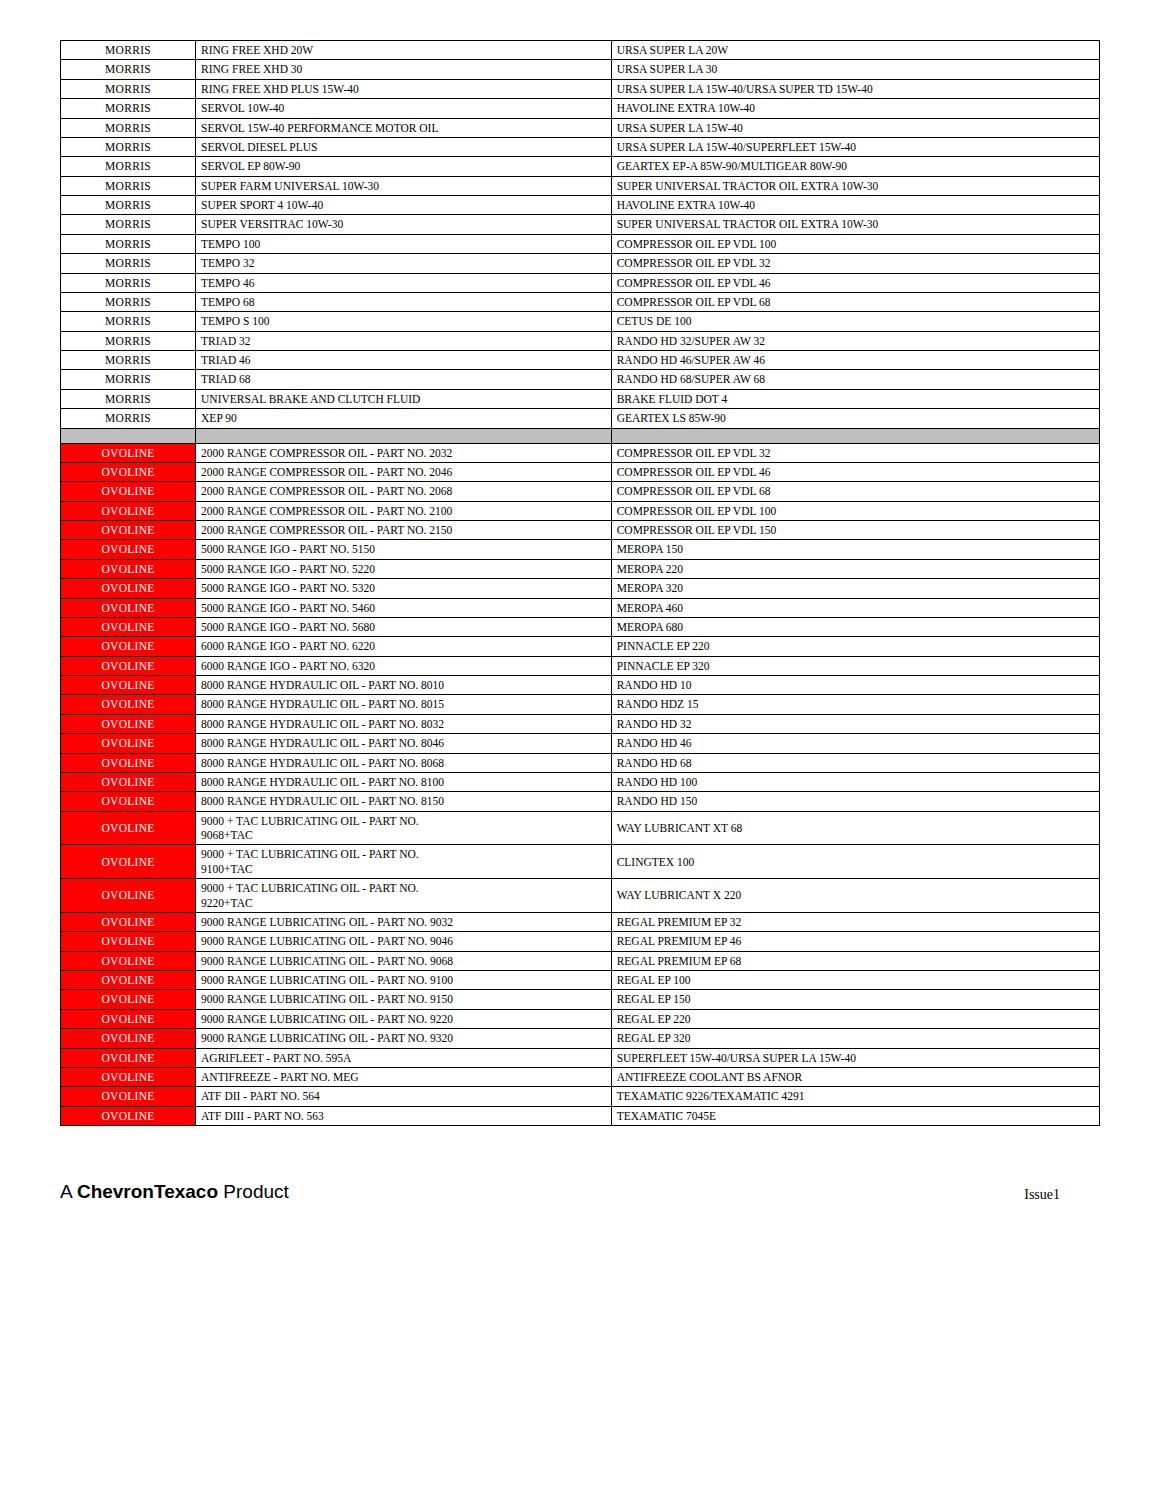| MORRIS | RING FREE XHD 20W | URSA SUPER LA 20W |
| MORRIS | RING FREE XHD 30 | URSA SUPER LA 30 |
| MORRIS | RING FREE XHD PLUS 15W-40 | URSA SUPER LA 15W-40/URSA SUPER TD 15W-40 |
| MORRIS | SERVOL 10W-40 | HAVOLINE EXTRA 10W-40 |
| MORRIS | SERVOL 15W-40 PERFORMANCE MOTOR OIL | URSA SUPER LA 15W-40 |
| MORRIS | SERVOL DIESEL PLUS | URSA SUPER LA 15W-40/SUPERFLEET 15W-40 |
| MORRIS | SERVOL EP 80W-90 | GEARTEX EP-A 85W-90/MULTIGEAR 80W-90 |
| MORRIS | SUPER FARM UNIVERSAL 10W-30 | SUPER UNIVERSAL TRACTOR OIL EXTRA 10W-30 |
| MORRIS | SUPER SPORT 4 10W-40 | HAVOLINE EXTRA 10W-40 |
| MORRIS | SUPER VERSITRAC 10W-30 | SUPER UNIVERSAL TRACTOR OIL EXTRA 10W-30 |
| MORRIS | TEMPO 100 | COMPRESSOR OIL EP VDL 100 |
| MORRIS | TEMPO 32 | COMPRESSOR OIL EP VDL 32 |
| MORRIS | TEMPO 46 | COMPRESSOR OIL EP VDL 46 |
| MORRIS | TEMPO 68 | COMPRESSOR OIL EP VDL 68 |
| MORRIS | TEMPO S 100 | CETUS DE 100 |
| MORRIS | TRIAD 32 | RANDO HD 32/SUPER AW 32 |
| MORRIS | TRIAD 46 | RANDO HD 46/SUPER AW 46 |
| MORRIS | TRIAD 68 | RANDO HD 68/SUPER AW 68 |
| MORRIS | UNIVERSAL BRAKE AND CLUTCH FLUID | BRAKE FLUID DOT 4 |
| MORRIS | XEP 90 | GEARTEX LS 85W-90 |
| OVOLINE | 2000 RANGE COMPRESSOR OIL - PART NO. 2032 | COMPRESSOR OIL EP VDL 32 |
| OVOLINE | 2000 RANGE COMPRESSOR OIL - PART NO. 2046 | COMPRESSOR OIL EP VDL 46 |
| OVOLINE | 2000 RANGE COMPRESSOR OIL - PART NO. 2068 | COMPRESSOR OIL EP VDL 68 |
| OVOLINE | 2000 RANGE COMPRESSOR OIL - PART NO. 2100 | COMPRESSOR OIL EP VDL 100 |
| OVOLINE | 2000 RANGE COMPRESSOR OIL - PART NO. 2150 | COMPRESSOR OIL EP VDL 150 |
| OVOLINE | 5000 RANGE IGO - PART NO. 5150 | MEROPA 150 |
| OVOLINE | 5000 RANGE IGO - PART NO. 5220 | MEROPA 220 |
| OVOLINE | 5000 RANGE IGO - PART NO. 5320 | MEROPA 320 |
| OVOLINE | 5000 RANGE IGO - PART NO. 5460 | MEROPA 460 |
| OVOLINE | 5000 RANGE IGO - PART NO. 5680 | MEROPA 680 |
| OVOLINE | 6000 RANGE IGO - PART NO. 6220 | PINNACLE EP 220 |
| OVOLINE | 6000 RANGE IGO - PART NO. 6320 | PINNACLE EP 320 |
| OVOLINE | 8000 RANGE HYDRAULIC OIL - PART NO. 8010 | RANDO HD 10 |
| OVOLINE | 8000 RANGE HYDRAULIC OIL - PART NO. 8015 | RANDO HDZ 15 |
| OVOLINE | 8000 RANGE HYDRAULIC OIL - PART NO. 8032 | RANDO HD 32 |
| OVOLINE | 8000 RANGE HYDRAULIC OIL - PART NO. 8046 | RANDO HD 46 |
| OVOLINE | 8000 RANGE HYDRAULIC OIL - PART NO. 8068 | RANDO HD 68 |
| OVOLINE | 8000 RANGE HYDRAULIC OIL - PART NO. 8100 | RANDO HD 100 |
| OVOLINE | 8000 RANGE HYDRAULIC OIL - PART NO. 8150 | RANDO HD 150 |
| OVOLINE | 9000 + TAC LUBRICATING OIL - PART NO. 9068+TAC | WAY LUBRICANT XT 68 |
| OVOLINE | 9000 + TAC LUBRICATING OIL - PART NO. 9100+TAC | CLINGTEX 100 |
| OVOLINE | 9000 + TAC LUBRICATING OIL - PART NO. 9220+TAC | WAY LUBRICANT X 220 |
| OVOLINE | 9000 RANGE LUBRICATING OIL - PART NO. 9032 | REGAL PREMIUM EP 32 |
| OVOLINE | 9000 RANGE LUBRICATING OIL - PART NO. 9046 | REGAL PREMIUM EP 46 |
| OVOLINE | 9000 RANGE LUBRICATING OIL - PART NO. 9068 | REGAL PREMIUM EP 68 |
| OVOLINE | 9000 RANGE LUBRICATING OIL - PART NO. 9100 | REGAL EP 100 |
| OVOLINE | 9000 RANGE LUBRICATING OIL - PART NO. 9150 | REGAL EP 150 |
| OVOLINE | 9000 RANGE LUBRICATING OIL - PART NO. 9220 | REGAL EP 220 |
| OVOLINE | 9000 RANGE LUBRICATING OIL - PART NO. 9320 | REGAL EP 320 |
| OVOLINE | AGRIFLEET - PART NO. 595A | SUPERFLEET 15W-40/URSA SUPER LA 15W-40 |
| OVOLINE | ANTIFREEZE - PART NO. MEG | ANTIFREEZE COOLANT BS AFNOR |
| OVOLINE | ATF DII - PART NO. 564 | TEXAMATIC 9226/TEXAMATIC 4291 |
| OVOLINE | ATF DIII - PART NO. 563 | TEXAMATIC 7045E |
A ChevronTexaco Product
Issue1